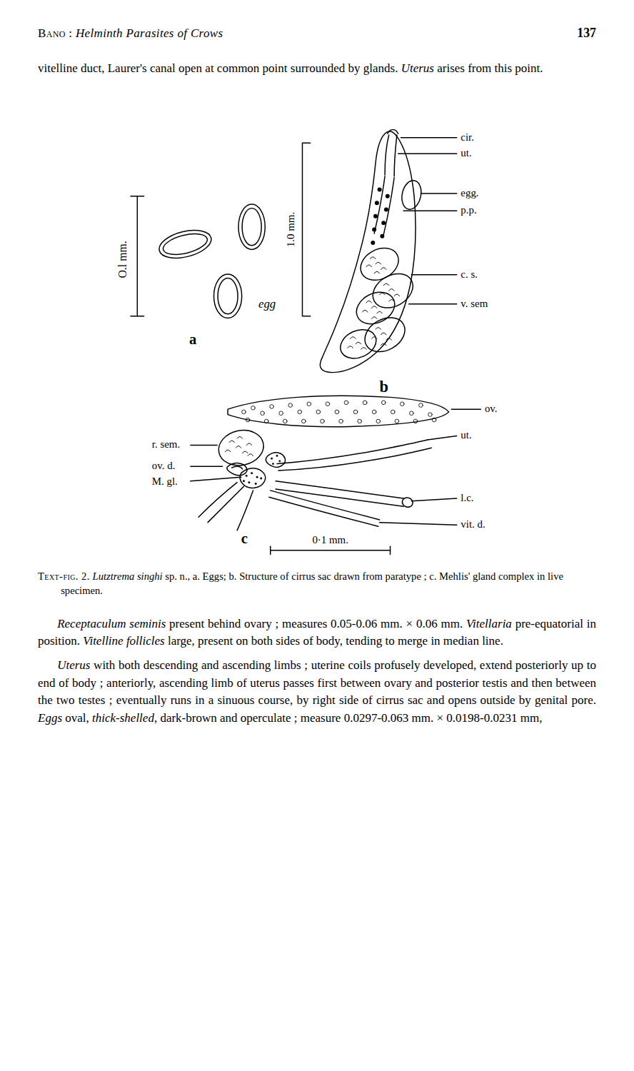Bano : Helminth Parasites of Crows 137
vitelline duct, Laurer's canal open at common point surrounded by glands. Uterus arises from this point.
Text-figure 2: Lutztrema singhi sp. n. Line drawings: (a) three oval operculate eggs with a 0.1 mm scale bar; (b) structure of the cirrus sac drawn from a paratype, labelled cirrus, uterus, egg, pars prostatica, cirrus sac and vesicula seminalis, with a 1.0 mm scale bar; (c) Mehlis' gland complex in a live specimen, labelled ovary, receptaculum seminis, oviduct, Mehlis' gland, uterus, Laurer's canal and vitelline duct, with a 0.1 mm scale bar. O.l mm. egg a cir. ut. egg. p.p. c. s. v. sem 1.0 mm. b ov. r. sem. ov. d. M. gl. ut. l.c. vit. d. c 0·1 mm.
Text-fig. 2. Lutztrema singhi sp. n., a. Eggs; b. Structure of cirrus sac drawn from paratype ; c. Mehlis' gland complex in live specimen.
Receptaculum seminis present behind ovary ; measures 0.05-0.06 mm. × 0.06 mm. Vitellaria pre-equatorial in position. Vitelline follicles large, present on both sides of body, tending to merge in median line.
Uterus with both descending and ascending limbs ; uterine coils profusely developed, extend posteriorly up to end of body ; anteriorly, ascending limb of uterus passes first between ovary and posterior testis and then between the two testes ; eventually runs in a sinuous course, by right side of cirrus sac and opens outside by genital pore. Eggs oval, thick-shelled, dark-brown and operculate ; measure 0.0297-0.063 mm. × 0.0198-0.0231 mm,